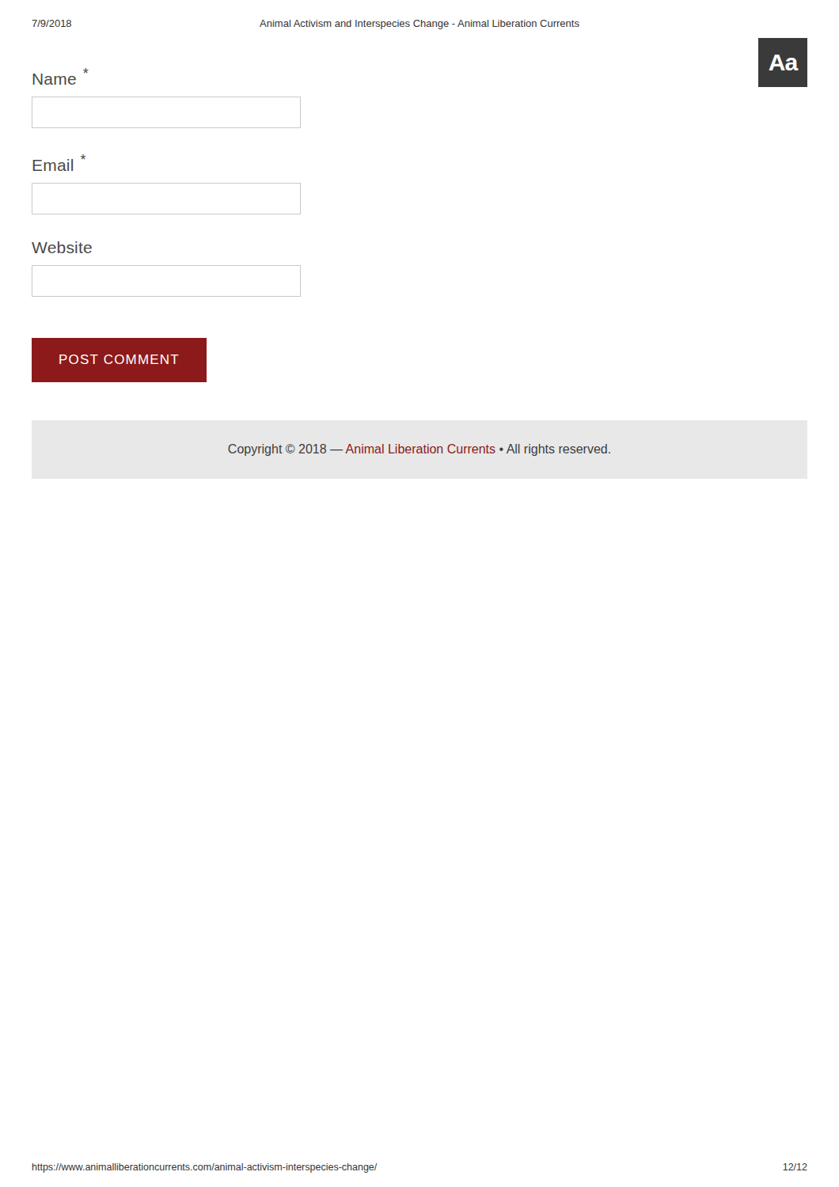7/9/2018
Animal Activism and Interspecies Change - Animal Liberation Currents
Aa
Name *
Email *
Website
Post Comment
Copyright © 2018 — Animal Liberation Currents • All rights reserved.
https://www.animalliberationcurrents.com/animal-activism-interspecies-change/
12/12